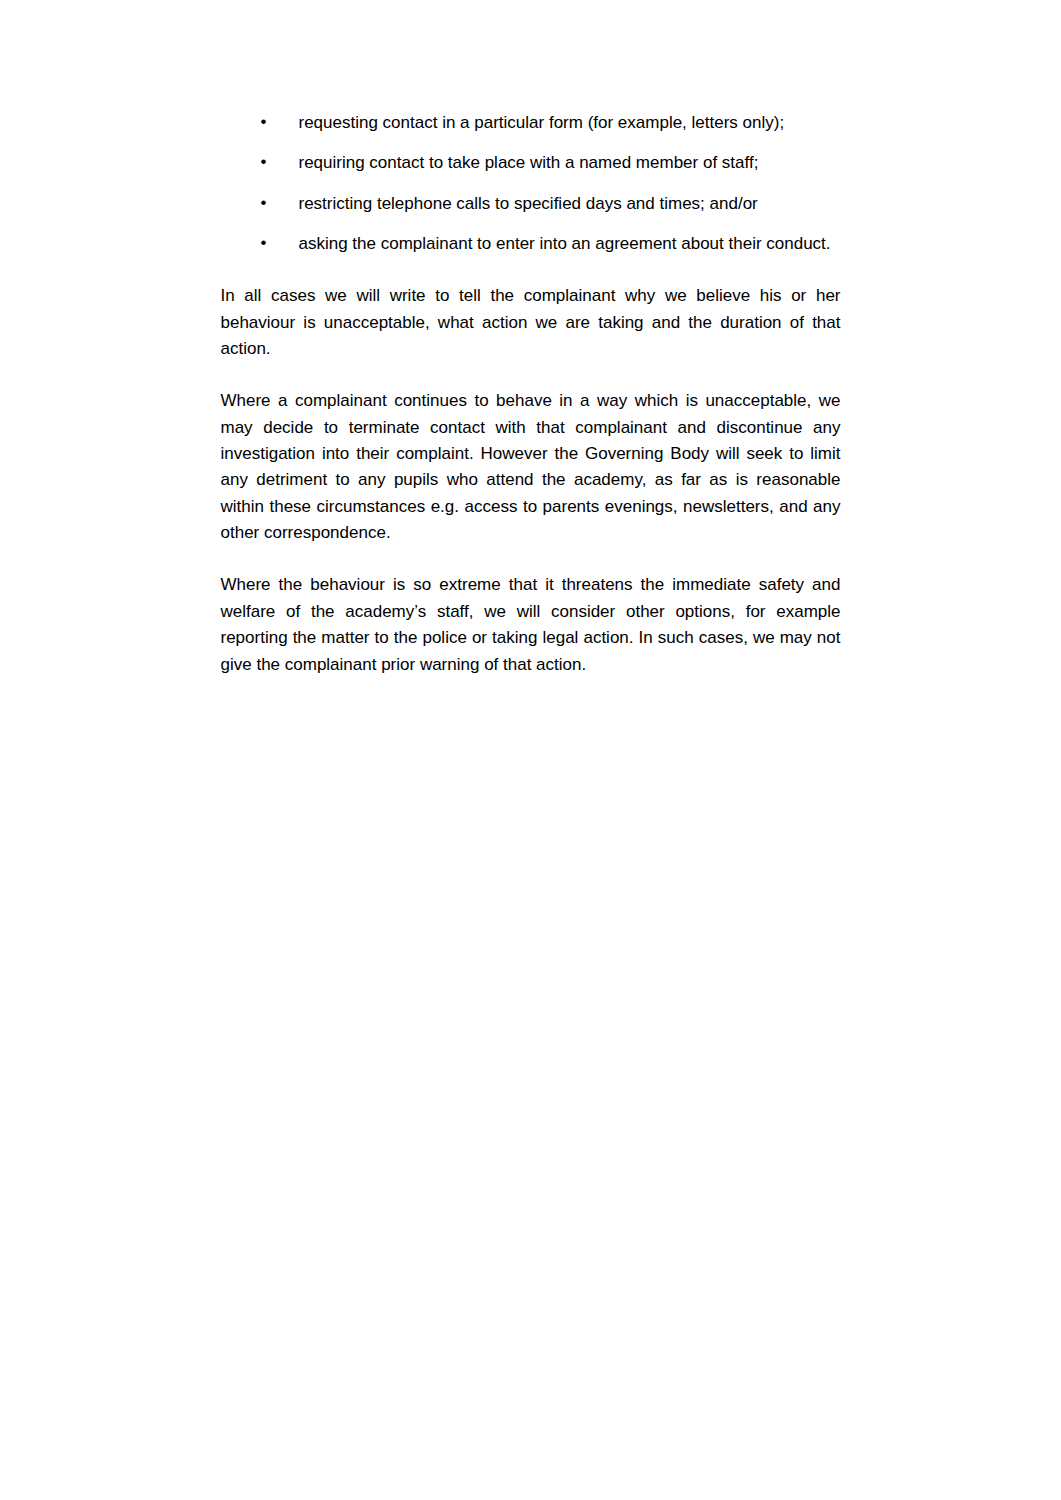requesting contact in a particular form (for example, letters only);
requiring contact to take place with a named member of staff;
restricting telephone calls to specified days and times; and/or
asking the complainant to enter into an agreement about their conduct.
In all cases we will write to tell the complainant why we believe his or her behaviour is unacceptable, what action we are taking and the duration of that action.
Where a complainant continues to behave in a way which is unacceptable, we may decide to terminate contact with that complainant and discontinue any investigation into their complaint. However the Governing Body will seek to limit any detriment to any pupils who attend the academy, as far as is reasonable within these circumstances e.g. access to parents evenings, newsletters, and any other correspondence.
Where the behaviour is so extreme that it threatens the immediate safety and welfare of the academy’s staff, we will consider other options, for example reporting the matter to the police or taking legal action. In such cases, we may not give the complainant prior warning of that action.